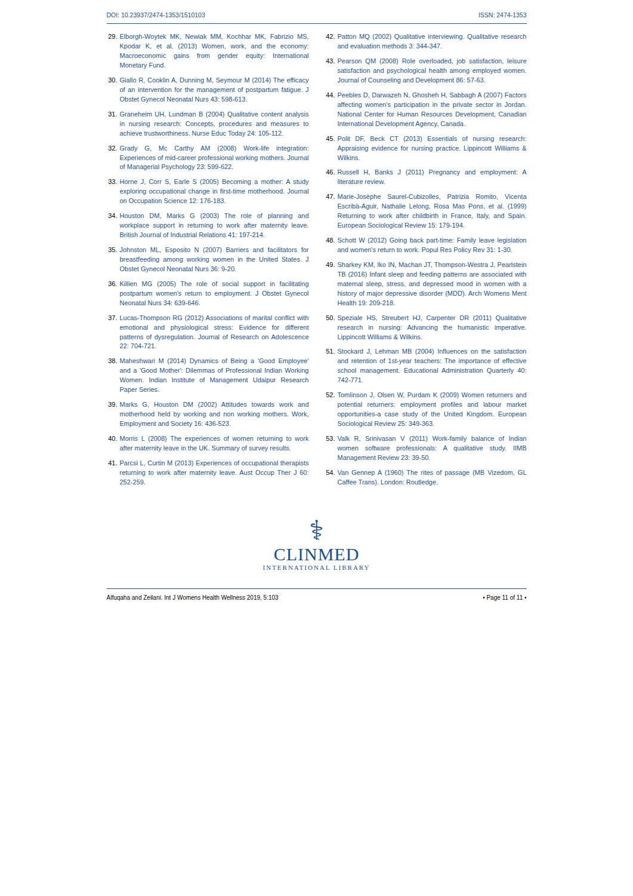DOI: 10.23937/2474-1353/1510103
ISSN: 2474-1353
29 Elborgh-Woytek MK, Newiak MM, Kochhar MK, Fabrizio MS, Kpodar K, et al. (2013) Women, work, and the economy: Macroeconomic gains from gender equity: International Monetary Fund.
30 Giallo R, Cooklin A, Dunning M, Seymour M (2014) The efficacy of an intervention for the management of postpartum fatigue. J Obstet Gynecol Neonatal Nurs 43: 598-613.
31 Graneheim UH, Lundman B (2004) Qualitative content analysis in nursing research: Concepts, procedures and measures to achieve trustworthiness. Nurse Educ Today 24: 105-112.
32 Grady G, Mc Carthy AM (2008) Work-life integration: Experiences of mid-career professional working mothers. Journal of Managerial Psychology 23: 599-622.
33 Horne J, Corr S, Earle S (2005) Becoming a mother: A study exploring occupational change in first-time motherhood. Journal on Occupation Science 12: 176-183.
34 Houston DM, Marks G (2003) The role of planning and workplace support in returning to work after maternity leave. British Journal of Industrial Relations 41: 197-214.
35 Johnston ML, Esposito N (2007) Barriers and facilitators for breastfeeding among working women in the United States. J Obstet Gynecol Neonatal Nurs 36: 9-20.
36 Killien MG (2005) The role of social support in facilitating postpartum women's return to employment. J Obstet Gynecol Neonatal Nurs 34: 639-646.
37 Lucas-Thompson RG (2012) Associations of marital conflict with emotional and physiological stress: Evidence for different patterns of dysregulation. Journal of Research on Adolescence 22: 704-721.
38 Maheshwari M (2014) Dynamics of Being a 'Good Employee' and a 'Good Mother': Dilemmas of Professional Indian Working Women. Indian Institute of Management Udaipur Research Paper Series.
39 Marks G, Houston DM (2002) Attitudes towards work and motherhood held by working and non working mothers. Work, Employment and Society 16: 436-523.
40 Morris L (2008) The experiences of women returning to work after maternity leave in the UK. Summary of survey results.
41 Parcsi L, Curtin M (2013) Experiences of occupational therapists returning to work after maternity leave. Aust Occup Ther J 60: 252-259.
42 Patton MQ (2002) Qualitative interviewing. Qualitative research and evaluation methods 3: 344-347.
43 Pearson QM (2008) Role overloaded, job satisfaction, leisure satisfaction and psychological health among employed women. Journal of Counseling and Development 86: 57-63.
44 Peebles D, Darwazeh N, Ghosheh H, Sabbagh A (2007) Factors affecting women's participation in the private sector in Jordan. National Center for Human Resources Development, Canadian International Development Agency, Canada.
45 Polit DF, Beck CT (2013) Essentials of nursing research: Appraising evidence for nursing practice. Lippincott Williams & Wilkins.
46 Russell H, Banks J (2011) Pregnancy and employment: A literature review.
47 Marie-Josèphe Saurel-Cubizolles, Patrizia Romito, Vicenta Escribà-Aguir, Nathalie Lelong, Rosa Mas Pons, et al. (1999) Returning to work after childbirth in France, Italy, and Spain. European Sociological Review 15: 179-194.
48 Schott W (2012) Going back part-time: Family leave legislation and women's return to work. Popul Res Policy Rev 31: 1-30.
49 Sharkey KM, Iko IN, Machan JT, Thompson-Westra J, Pearlstein TB (2016) Infant sleep and feeding patterns are associated with maternal sleep, stress, and depressed mood in women with a history of major depressive disorder (MDD). Arch Womens Ment Health 19: 209-218.
50 Speziale HS, Streubert HJ, Carpenter DR (2011) Qualitative research in nursing: Advancing the humanistic imperative. Lippincott Williams & Wilkins.
51 Stockard J, Lehman MB (2004) Influences on the satisfaction and retention of 1st-year teachers: The importance of effective school management. Educational Administration Quarterly 40: 742-771.
52 Tomlinson J, Olsen W, Purdam K (2009) Women returners and potential returners: employment profiles and labour market opportunities-a case study of the United Kingdom. European Sociological Review 25: 349-363.
53 Valk R, Srinivasan V (2011) Work-family balance of Indian women software professionals: A qualitative study. IIMB Management Review 23: 39-50.
54 Van Gennep A (1960) The rites of passage (MB Vizedom, GL Caffee Trans). London: Routledge.
⚕ CLINMED INTERNATIONAL LIBRARY
Alfuqaha and Zeilani. Int J Womens Health Wellness 2019, 5:103
• Page 11 of 11 •